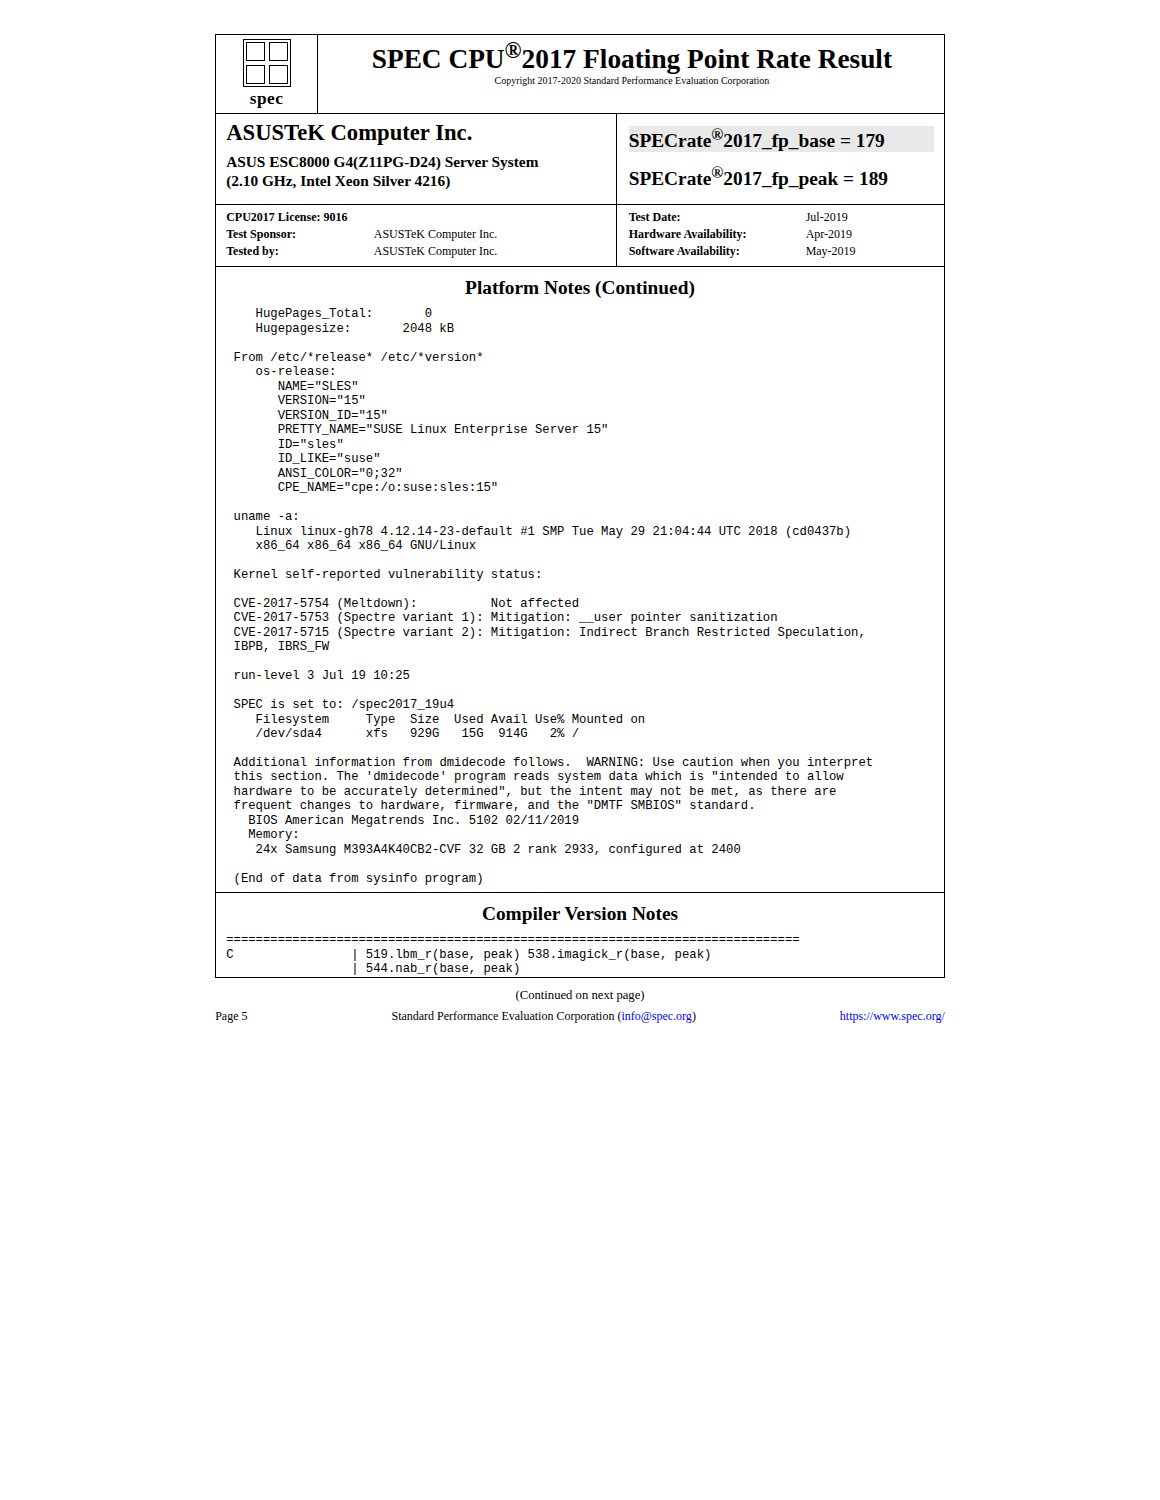spec
SPEC CPU®2017 Floating Point Rate Result
Copyright 2017-2020 Standard Performance Evaluation Corporation
ASUSTeK Computer Inc.
ASUS ESC8000 G4(Z11PG-D24) Server System
(2.10 GHz, Intel Xeon Silver 4216)
SPECrate®2017_fp_base = 179
SPECrate®2017_fp_peak = 189
| CPU2017 License: 9016 |
| Test Sponsor: | ASUSTeK Computer Inc. |
| Tested by: | ASUSTeK Computer Inc. |
| Test Date: | Jul-2019 |
| Hardware Availability: | Apr-2019 |
| Software Availability: | May-2019 |
Platform Notes (Continued)
    HugePages_Total:       0
    Hugepagesize:       2048 kB

 From /etc/*release* /etc/*version*
    os-release:
       NAME="SLES"
       VERSION="15"
       VERSION_ID="15"
       PRETTY_NAME="SUSE Linux Enterprise Server 15"
       ID="sles"
       ID_LIKE="suse"
       ANSI_COLOR="0;32"
       CPE_NAME="cpe:/o:suse:sles:15"

 uname -a:
    Linux linux-gh78 4.12.14-23-default #1 SMP Tue May 29 21:04:44 UTC 2018 (cd0437b)
    x86_64 x86_64 x86_64 GNU/Linux

 Kernel self-reported vulnerability status:

 CVE-2017-5754 (Meltdown):          Not affected
 CVE-2017-5753 (Spectre variant 1): Mitigation: __user pointer sanitization
 CVE-2017-5715 (Spectre variant 2): Mitigation: Indirect Branch Restricted Speculation,
 IBPB, IBRS_FW

 run-level 3 Jul 19 10:25

 SPEC is set to: /spec2017_19u4
    Filesystem     Type  Size  Used Avail Use% Mounted on
    /dev/sda4      xfs   929G   15G  914G   2% /

 Additional information from dmidecode follows.  WARNING: Use caution when you interpret
 this section. The 'dmidecode' program reads system data which is "intended to allow
 hardware to be accurately determined", but the intent may not be met, as there are
 frequent changes to hardware, firmware, and the "DMTF SMBIOS" standard.
   BIOS American Megatrends Inc. 5102 02/11/2019
   Memory:
    24x Samsung M393A4K40CB2-CVF 32 GB 2 rank 2933, configured at 2400

 (End of data from sysinfo program)
Compiler Version Notes
==============================================================================
C                | 519.lbm_r(base, peak) 538.imagick_r(base, peak)
                 | 544.nab_r(base, peak)
(Continued on next page)
Page 5
Standard Performance Evaluation Corporation (info@spec.org)
https://www.spec.org/